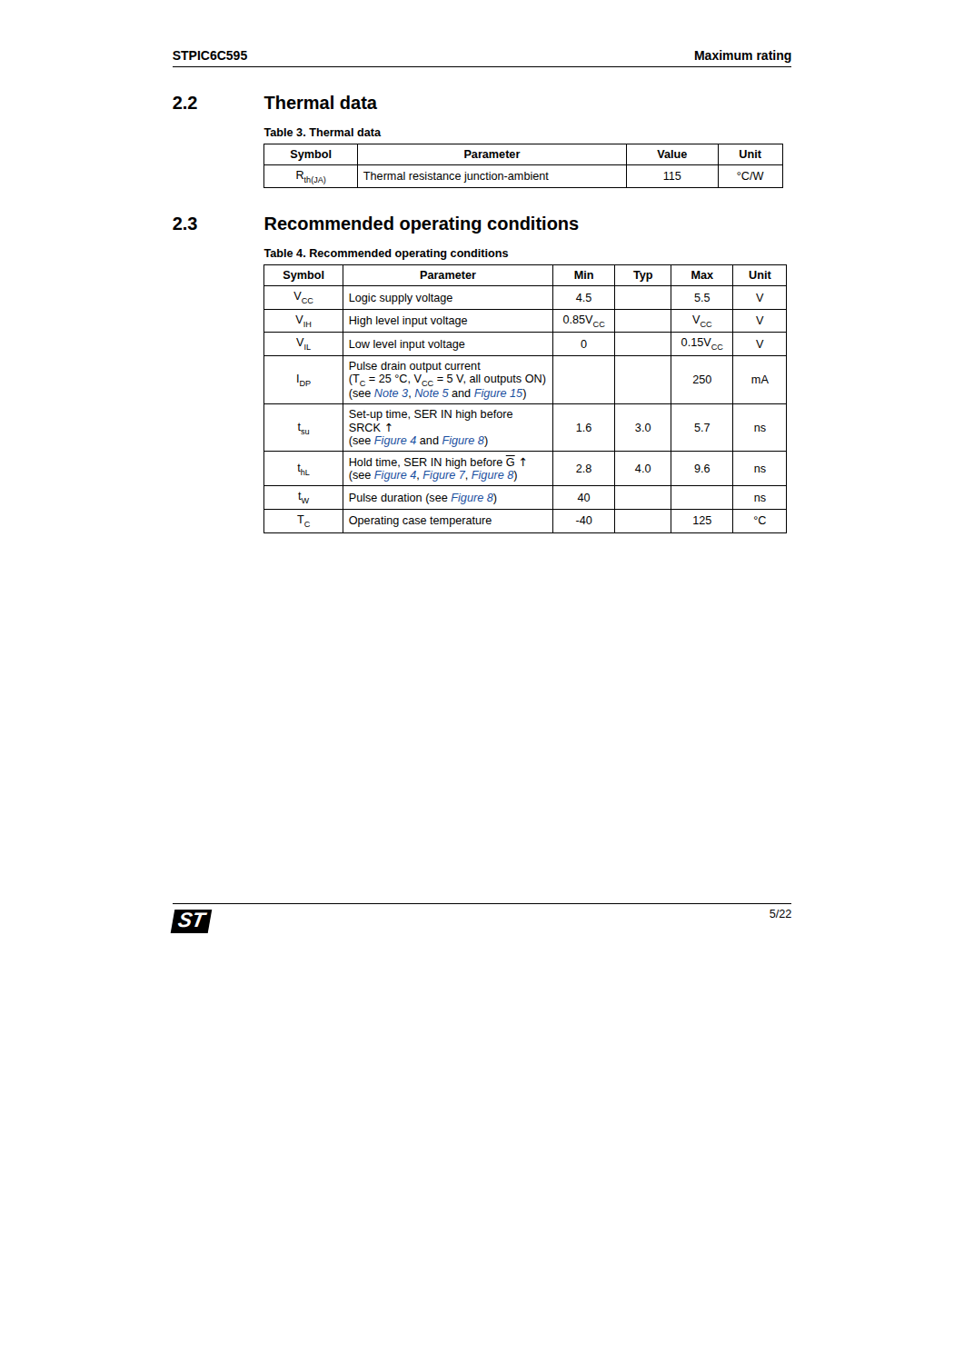STPIC6C595
Maximum rating
2.2
Thermal data
Table 3. Thermal data
| Symbol | Parameter | Value | Unit |
| --- | --- | --- | --- |
| R th(JA) | Thermal resistance junction-ambient | 115 | °C/W |
2.3
Recommended operating conditions
Table 4. Recommended operating conditions
| Symbol | Parameter | Min | Typ | Max | Unit |
| --- | --- | --- | --- | --- | --- |
| V CC | Logic supply voltage | 4.5 | | 5.5 | V |
| V IH | High level input voltage | 0.85V CC | | V CC | V |
| V IL | Low level input voltage | 0 | | 0.15V CC | V |
| I DP | Pulse drain output current (T C = 25 °C, V CC = 5 V, all outputs ON) (see Note 3 , Note 5 and Figure 15 ) | | | 250 | mA |
| t su | Set-up time, SER IN high before SRCK ↑ (see Figure 4 and Figure 8 ) | 1.6 | 3.0 | 5.7 | ns |
| t hL | Hold time, SER IN high before G ↑ (see Figure 4 , Figure 7 , Figure 8 ) | 2.8 | 4.0 | 9.6 | ns |
| t W | Pulse duration (see Figure 8 ) | 40 | | | ns |
| T C | Operating case temperature | -40 | | 125 | °C |
5/22
ST